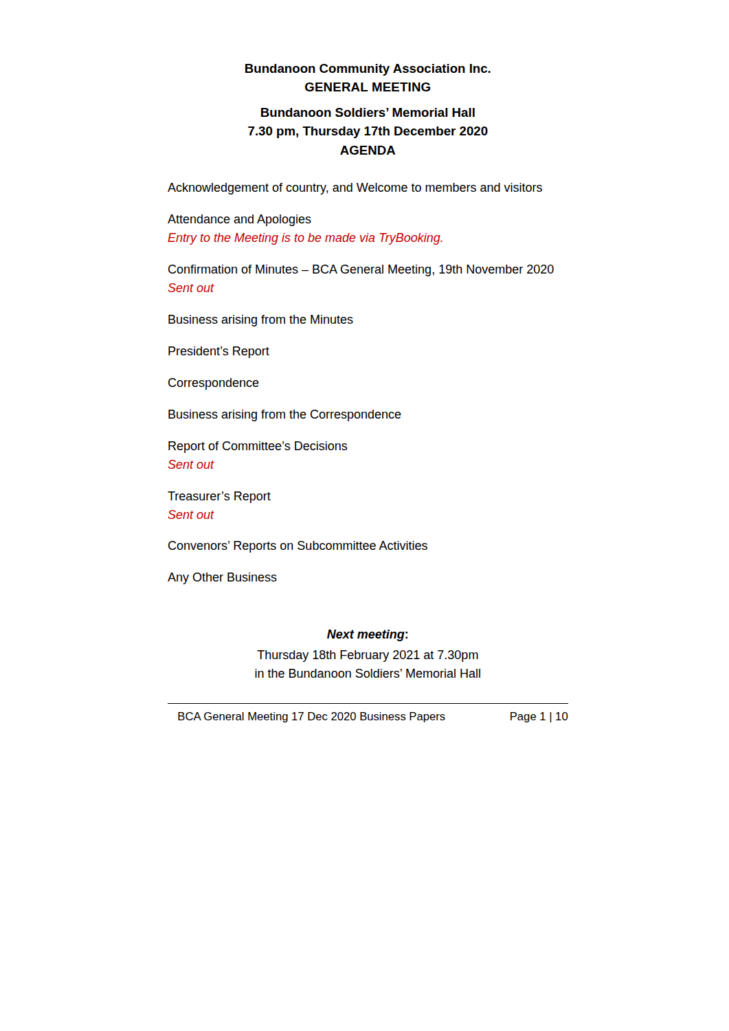Bundanoon Community Association Inc.
GENERAL MEETING
Bundanoon Soldiers’ Memorial Hall
7.30 pm, Thursday 17th December 2020
AGENDA
Acknowledgement of country, and Welcome to members and visitors
Attendance and Apologies
Entry to the Meeting is to be made via TryBooking.
Confirmation of Minutes – BCA General Meeting, 19th November 2020
Sent out
Business arising from the Minutes
President’s Report
Correspondence
Business arising from the Correspondence
Report of Committee’s Decisions
Sent out
Treasurer’s Report
Sent out
Convenors’ Reports on Subcommittee Activities
Any Other Business
Next meeting:
Thursday 18th February 2021 at 7.30pm
in the Bundanoon Soldiers’ Memorial Hall
BCA General Meeting 17 Dec 2020 Business Papers Page 1 | 10